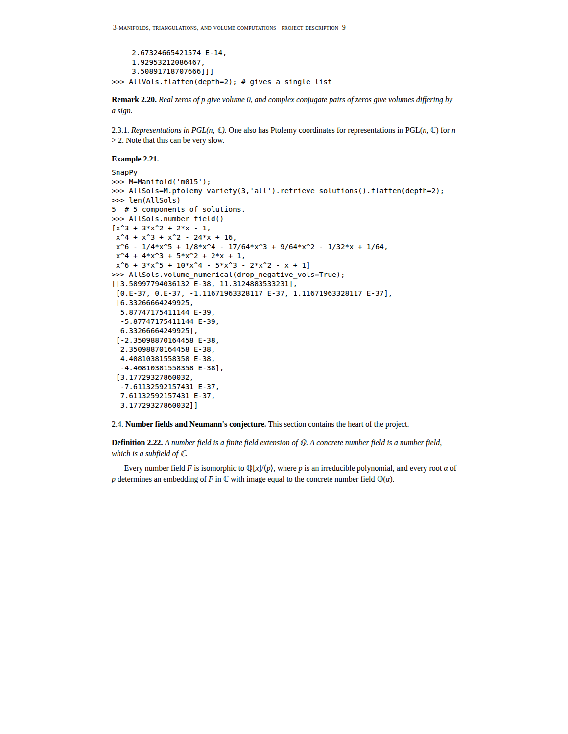3-manifolds, triangulations, and volume computations project description 9
  2.67324665421574 E-14,
  1.92953212086467,
  3.50891718707666]]]
>>> AllVols.flatten(depth=2); # gives a single list
Remark 2.20. Real zeros of p give volume 0, and complex conjugate pairs of zeros give volumes differing by a sign.
2.3.1. Representations in PGL(n, ℂ). One also has Ptolemy coordinates for representations in PGL(n, ℂ) for n > 2. Note that this can be very slow.
Example 2.21.
SnapPy
>>> M=Manifold('m015');
>>> AllSols=M.ptolemy_variety(3,'all').retrieve_solutions().flatten(depth=2);
>>> len(AllSols)
5  # 5 components of solutions.
>>> AllSols.number_field()
[x^3 + 3*x^2 + 2*x - 1,
 x^4 + x^3 + x^2 - 24*x + 16,
 x^6 - 1/4*x^5 + 1/8*x^4 - 17/64*x^3 + 9/64*x^2 - 1/32*x + 1/64,
 x^4 + 4*x^3 + 5*x^2 + 2*x + 1,
 x^6 + 3*x^5 + 10*x^4 - 5*x^3 - 2*x^2 - x + 1]
>>> AllSols.volume_numerical(drop_negative_vols=True);
[[3.58997794036132 E-38, 11.3124883533231],
 [0.E-37, 0.E-37, -1.11671963328117 E-37, 1.11671963328117 E-37],
 [6.33266664249925,
  5.87747175411144 E-39,
  -5.87747175411144 E-39,
  6.33266664249925],
 [-2.35098870164458 E-38,
  2.35098870164458 E-38,
  4.40810381558358 E-38,
  -4.40810381558358 E-38],
 [3.17729327860032,
  -7.61132592157431 E-37,
  7.61132592157431 E-37,
  3.17729327860032]]
2.4. Number fields and Neumann's conjecture. This section contains the heart of the project.
Definition 2.22. A number field is a finite field extension of ℚ. A concrete number field is a number field, which is a subfield of ℂ.
Every number field F is isomorphic to ℚ[x]/⟨p⟩, where p is an irreducible polynomial, and every root α of p determines an embedding of F in ℂ with image equal to the concrete number field ℚ(α).